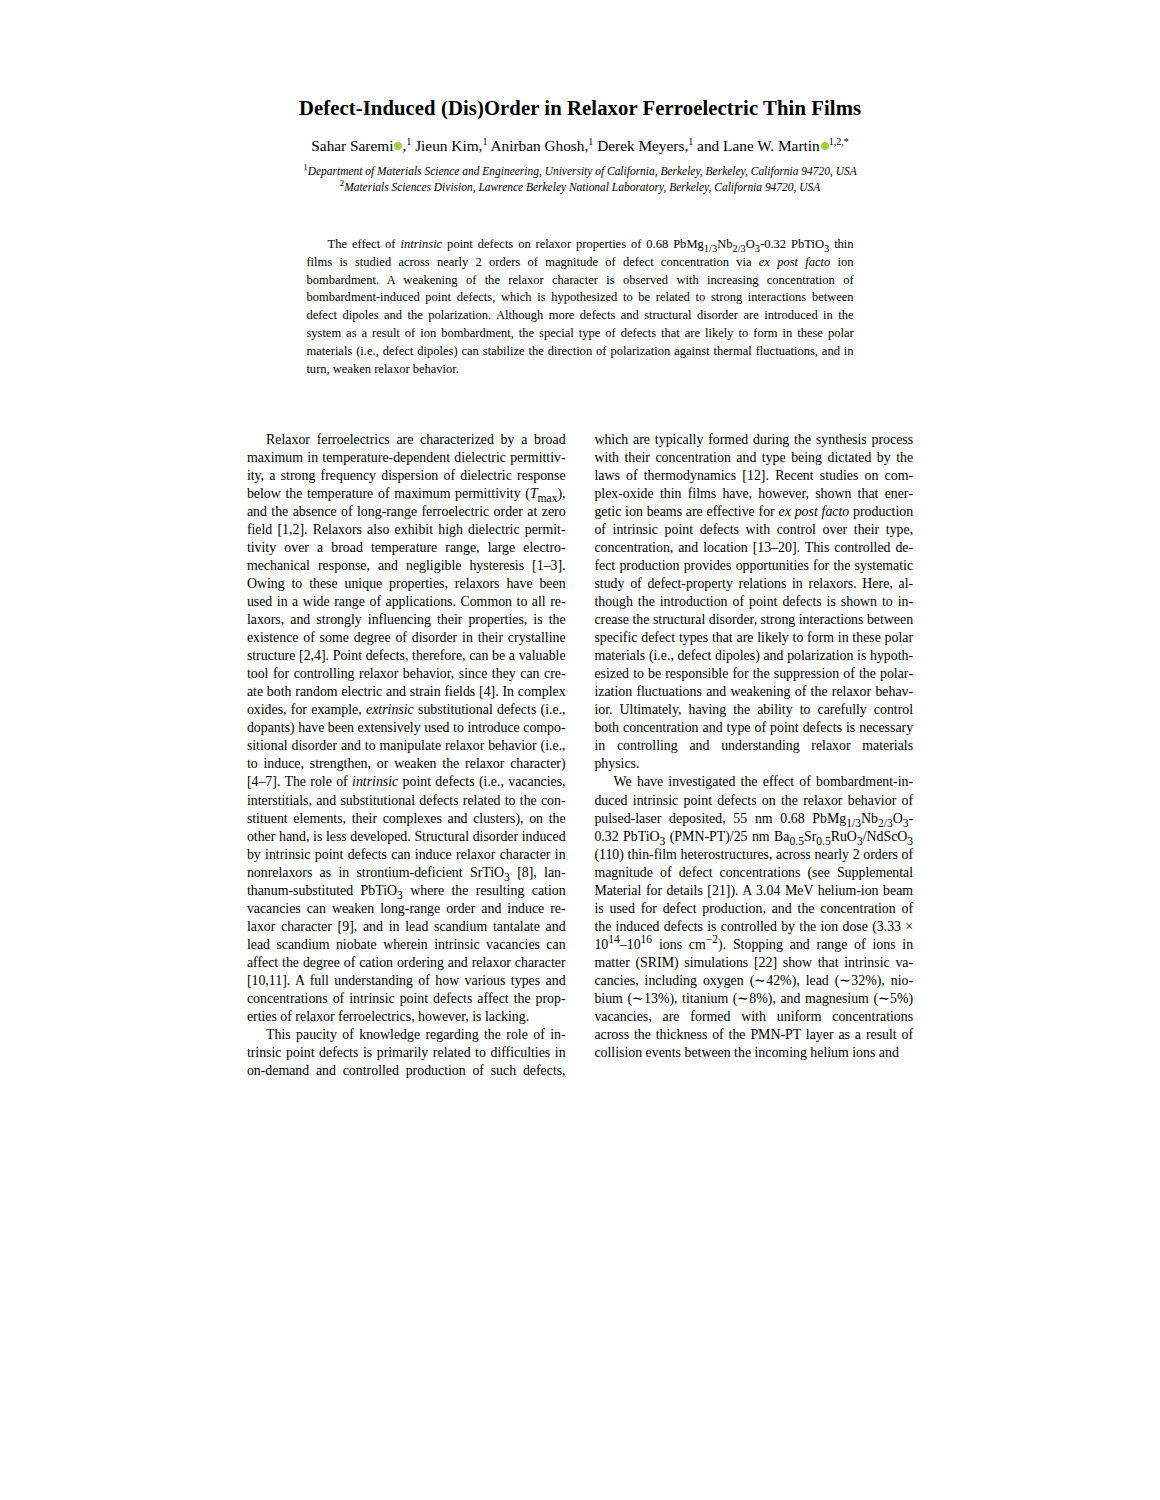Defect-Induced (Dis)Order in Relaxor Ferroelectric Thin Films
Sahar Saremi ,1 Jieun Kim,1 Anirban Ghosh,1 Derek Meyers,1 and Lane W. Martin1,2,*
1Department of Materials Science and Engineering, University of California, Berkeley, Berkeley, California 94720, USA
2Materials Sciences Division, Lawrence Berkeley National Laboratory, Berkeley, California 94720, USA
The effect of intrinsic point defects on relaxor properties of 0.68 PbMg1/3Nb2/3O3-0.32 PbTiO3 thin films is studied across nearly 2 orders of magnitude of defect concentration via ex post facto ion bombardment. A weakening of the relaxor character is observed with increasing concentration of bombardment-induced point defects, which is hypothesized to be related to strong interactions between defect dipoles and the polarization. Although more defects and structural disorder are introduced in the system as a result of ion bombardment, the special type of defects that are likely to form in these polar materials (i.e., defect dipoles) can stabilize the direction of polarization against thermal fluctuations, and in turn, weaken relaxor behavior.
Relaxor ferroelectrics are characterized by a broad maximum in temperature-dependent dielectric permittivity, a strong frequency dispersion of dielectric response below the temperature of maximum permittivity (Tmax), and the absence of long-range ferroelectric order at zero field [1,2]. Relaxors also exhibit high dielectric permittivity over a broad temperature range, large electromechanical response, and negligible hysteresis [1–3]. Owing to these unique properties, relaxors have been used in a wide range of applications. Common to all relaxors, and strongly influencing their properties, is the existence of some degree of disorder in their crystalline structure [2,4]. Point defects, therefore, can be a valuable tool for controlling relaxor behavior, since they can create both random electric and strain fields [4]. In complex oxides, for example, extrinsic substitutional defects (i.e., dopants) have been extensively used to introduce compositional disorder and to manipulate relaxor behavior (i.e., to induce, strengthen, or weaken the relaxor character) [4–7]. The role of intrinsic point defects (i.e., vacancies, interstitials, and substitutional defects related to the constituent elements, their complexes and clusters), on the other hand, is less developed. Structural disorder induced by intrinsic point defects can induce relaxor character in nonrelaxors as in strontium-deficient SrTiO3 [8], lanthanum-substituted PbTiO3 where the resulting cation vacancies can weaken long-range order and induce relaxor character [9], and in lead scandium tantalate and lead scandium niobate wherein intrinsic vacancies can affect the degree of cation ordering and relaxor character [10,11]. A full understanding of how various types and concentrations of intrinsic point defects affect the properties of relaxor ferroelectrics, however, is lacking.
This paucity of knowledge regarding the role of intrinsic point defects is primarily related to difficulties in on-demand and controlled production of such defects, which are typically formed during the synthesis process with their concentration and type being dictated by the laws of thermodynamics [12]. Recent studies on complex-oxide thin films have, however, shown that energetic ion beams are effective for ex post facto production of intrinsic point defects with control over their type, concentration, and location [13–20]. This controlled defect production provides opportunities for the systematic study of defect-property relations in relaxors. Here, although the introduction of point defects is shown to increase the structural disorder, strong interactions between specific defect types that are likely to form in these polar materials (i.e., defect dipoles) and polarization is hypothesized to be responsible for the suppression of the polarization fluctuations and weakening of the relaxor behavior. Ultimately, having the ability to carefully control both concentration and type of point defects is necessary in controlling and understanding relaxor materials physics.
We have investigated the effect of bombardment-induced intrinsic point defects on the relaxor behavior of pulsed-laser deposited, 55 nm 0.68 PbMg1/3Nb2/3O3-0.32 PbTiO3 (PMN-PT)/25 nm Ba0.5Sr0.5RuO3/NdScO3 (110) thin-film heterostructures, across nearly 2 orders of magnitude of defect concentrations (see Supplemental Material for details [21]). A 3.04 MeV helium-ion beam is used for defect production, and the concentration of the induced defects is controlled by the ion dose (3.33 × 1014–1016 ions cm−2). Stopping and range of ions in matter (SRIM) simulations [22] show that intrinsic vacancies, including oxygen (∼42%), lead (∼32%), niobium (∼13%), titanium (∼8%), and magnesium (∼5%) vacancies, are formed with uniform concentrations across the thickness of the PMN-PT layer as a result of collision events between the incoming helium ions and